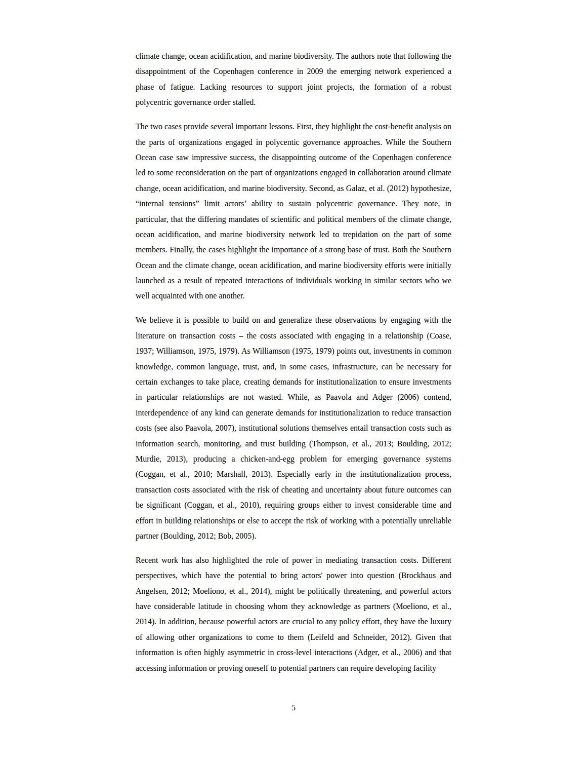climate change, ocean acidification, and marine biodiversity. The authors note that following the disappointment of the Copenhagen conference in 2009 the emerging network experienced a phase of fatigue. Lacking resources to support joint projects, the formation of a robust polycentric governance order stalled.
The two cases provide several important lessons. First, they highlight the cost-benefit analysis on the parts of organizations engaged in polycentic governance approaches. While the Southern Ocean case saw impressive success, the disappointing outcome of the Copenhagen conference led to some reconsideration on the part of organizations engaged in collaboration around climate change, ocean acidification, and marine biodiversity. Second, as Galaz, et al. (2012) hypothesize, “internal tensions” limit actors’ ability to sustain polycentric governance. They note, in particular, that the differing mandates of scientific and political members of the climate change, ocean acidification, and marine biodiversity network led to trepidation on the part of some members. Finally, the cases highlight the importance of a strong base of trust. Both the Southern Ocean and the climate change, ocean acidification, and marine biodiversity efforts were initially launched as a result of repeated interactions of individuals working in similar sectors who we well acquainted with one another.
We believe it is possible to build on and generalize these observations by engaging with the literature on transaction costs – the costs associated with engaging in a relationship (Coase, 1937; Williamson, 1975, 1979). As Williamson (1975, 1979) points out, investments in common knowledge, common language, trust, and, in some cases, infrastructure, can be necessary for certain exchanges to take place, creating demands for institutionalization to ensure investments in particular relationships are not wasted. While, as Paavola and Adger (2006) contend, interdependence of any kind can generate demands for institutionalization to reduce transaction costs (see also Paavola, 2007), institutional solutions themselves entail transaction costs such as information search, monitoring, and trust building (Thompson, et al., 2013; Boulding, 2012; Murdie, 2013), producing a chicken-and-egg problem for emerging governance systems (Coggan, et al., 2010; Marshall, 2013). Especially early in the institutionalization process, transaction costs associated with the risk of cheating and uncertainty about future outcomes can be significant (Coggan, et al., 2010), requiring groups either to invest considerable time and effort in building relationships or else to accept the risk of working with a potentially unreliable partner (Boulding, 2012; Bob, 2005).
Recent work has also highlighted the role of power in mediating transaction costs. Different perspectives, which have the potential to bring actors' power into question (Brockhaus and Angelsen, 2012; Moeliono, et al., 2014), might be politically threatening, and powerful actors have considerable latitude in choosing whom they acknowledge as partners (Moeliono, et al., 2014). In addition, because powerful actors are crucial to any policy effort, they have the luxury of allowing other organizations to come to them (Leifeld and Schneider, 2012). Given that information is often highly asymmetric in cross-level interactions (Adger, et al., 2006) and that accessing information or proving oneself to potential partners can require developing facility
5